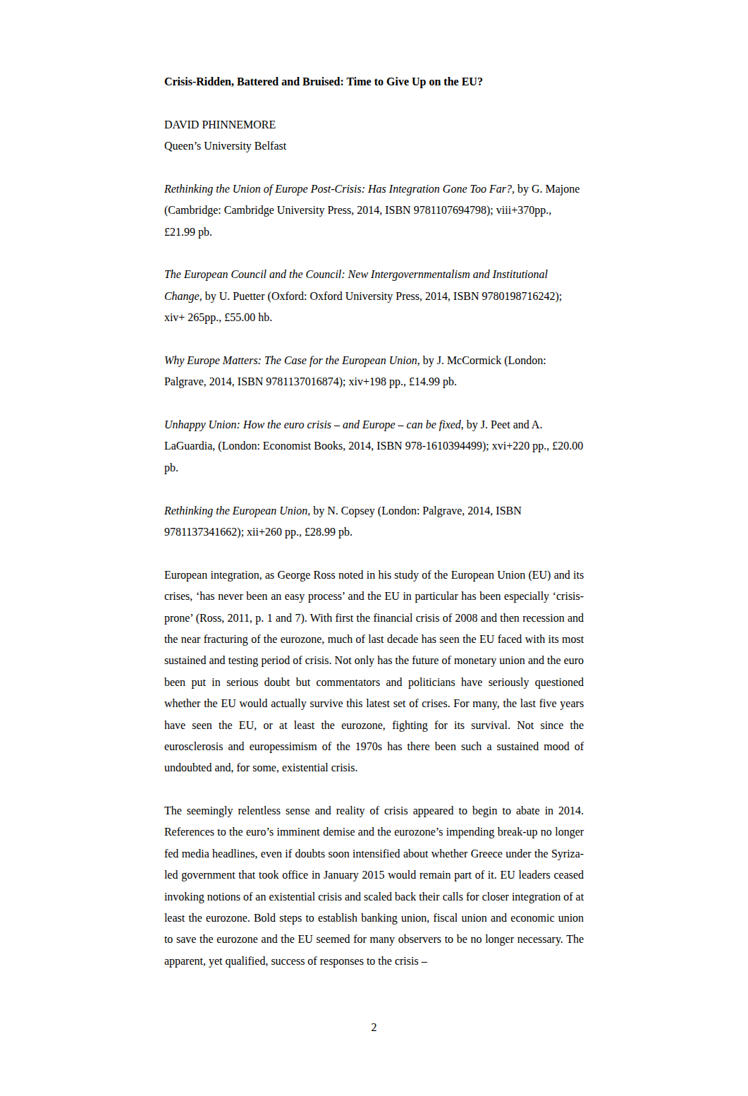Crisis-Ridden, Battered and Bruised: Time to Give Up on the EU?
DAVID PHINNEMORE
Queen’s University Belfast
Rethinking the Union of Europe Post-Crisis: Has Integration Gone Too Far?, by G. Majone (Cambridge: Cambridge University Press, 2014, ISBN 9781107694798); viii+370pp., £21.99 pb.
The European Council and the Council: New Intergovernmentalism and Institutional Change, by U. Puetter (Oxford: Oxford University Press, 2014, ISBN 9780198716242); xiv+ 265pp., £55.00 hb.
Why Europe Matters: The Case for the European Union, by J. McCormick (London: Palgrave, 2014, ISBN 9781137016874); xiv+198 pp., £14.99 pb.
Unhappy Union: How the euro crisis – and Europe – can be fixed, by J. Peet and A. LaGuardia, (London: Economist Books, 2014, ISBN 978-1610394499); xvi+220 pp., £20.00 pb.
Rethinking the European Union, by N. Copsey (London: Palgrave, 2014, ISBN 9781137341662); xii+260 pp., £28.99 pb.
European integration, as George Ross noted in his study of the European Union (EU) and its crises, ‘has never been an easy process’ and the EU in particular has been especially ‘crisis-prone’ (Ross, 2011, p. 1 and 7). With first the financial crisis of 2008 and then recession and the near fracturing of the eurozone, much of last decade has seen the EU faced with its most sustained and testing period of crisis. Not only has the future of monetary union and the euro been put in serious doubt but commentators and politicians have seriously questioned whether the EU would actually survive this latest set of crises. For many, the last five years have seen the EU, or at least the eurozone, fighting for its survival. Not since the eurosclerosis and europessimism of the 1970s has there been such a sustained mood of undoubted and, for some, existential crisis.
The seemingly relentless sense and reality of crisis appeared to begin to abate in 2014. References to the euro’s imminent demise and the eurozone’s impending break-up no longer fed media headlines, even if doubts soon intensified about whether Greece under the Syriza-led government that took office in January 2015 would remain part of it. EU leaders ceased invoking notions of an existential crisis and scaled back their calls for closer integration of at least the eurozone. Bold steps to establish banking union, fiscal union and economic union to save the eurozone and the EU seemed for many observers to be no longer necessary. The apparent, yet qualified, success of responses to the crisis –
2